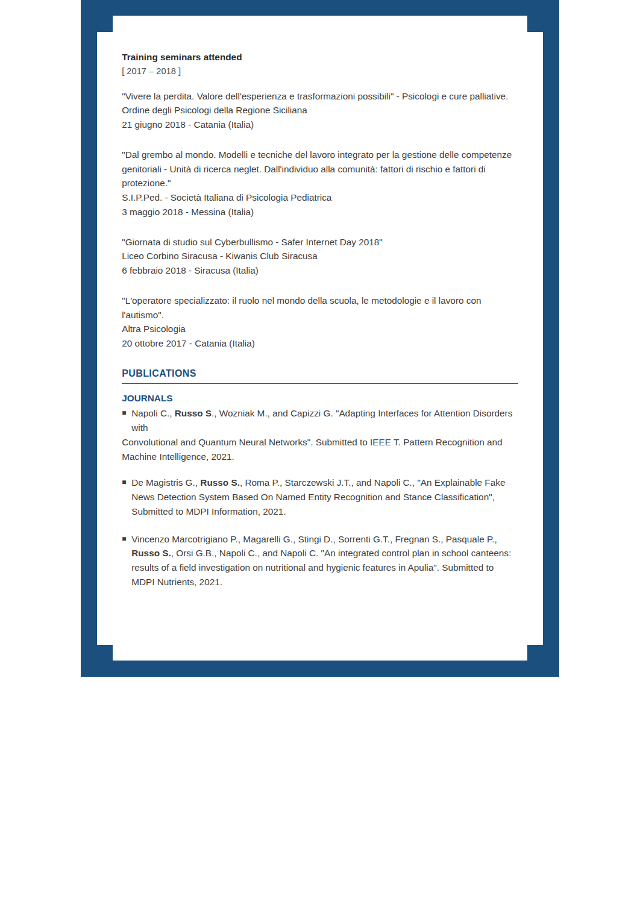Training seminars attended
[ 2017 – 2018 ]
"Vivere la perdita. Valore dell'esperienza e trasformazioni possibili" - Psicologi e cure palliative.
Ordine degli Psicologi della Regione Siciliana
21 giugno 2018 - Catania (Italia)
"Dal grembo al mondo. Modelli e tecniche del lavoro integrato per la gestione delle competenze
genitoriali - Unità di ricerca neglet. Dall'individuo alla comunità: fattori di rischio e fattori di protezione."
S.I.P.Ped. - Società Italiana di Psicologia Pediatrica
3 maggio 2018 - Messina (Italia)
"Giornata di studio sul Cyberbullismo - Safer Internet Day 2018"
Liceo Corbino Siracusa - Kiwanis Club Siracusa
6 febbraio 2018 - Siracusa (Italia)
"L'operatore specializzato: il ruolo nel mondo della scuola, le metodologie e il lavoro con l'autismo".
Altra Psicologia
20 ottobre 2017 - Catania (Italia)
Publications
Journals
Napoli C., Russo S., Wozniak M., and Capizzi G. "Adapting Interfaces for Attention Disorders with
Convolutional and Quantum Neural Networks". Submitted to IEEE T. Pattern Recognition and Machine Intelligence, 2021.
De Magistris G., Russo S., Roma P., Starczewski J.T., and Napoli C., "An Explainable Fake News Detection System Based On Named Entity Recognition and Stance Classification", Submitted to MDPI Information, 2021.
Vincenzo Marcotrigiano P., Magarelli G., Stingi D., Sorrenti G.T., Fregnan S., Pasquale P., Russo S., Orsi G.B., Napoli C., and Napoli C. "An integrated control plan in school canteens: results of a field investigation on nutritional and hygienic features in Apulia". Submitted to MDPI Nutrients, 2021.